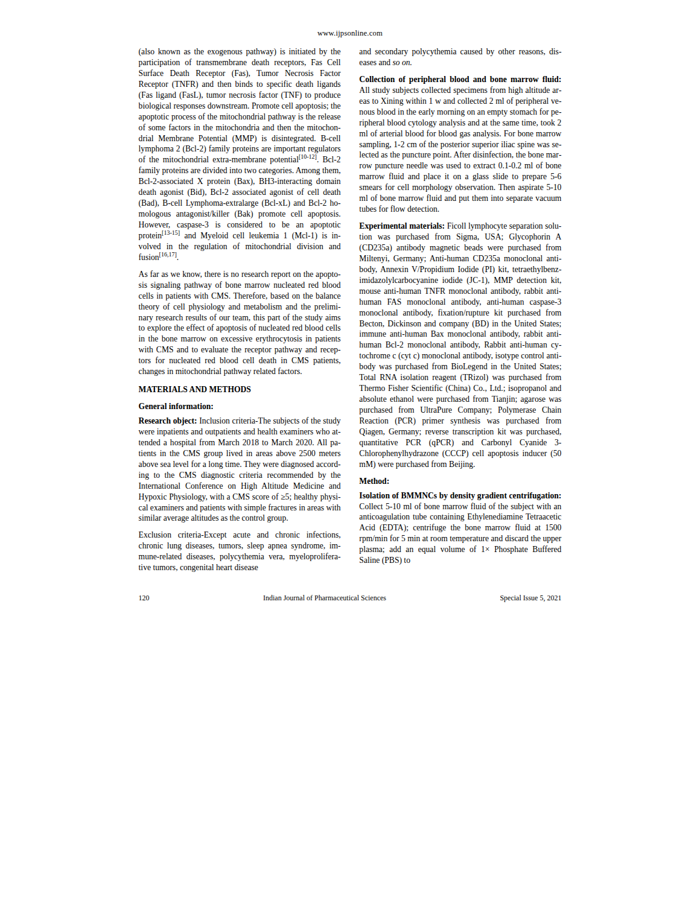www.ijpsonline.com
(also known as the exogenous pathway) is initiated by the participation of transmembrane death receptors, Fas Cell Surface Death Receptor (Fas), Tumor Necrosis Factor Receptor (TNFR) and then binds to specific death ligands (Fas ligand (FasL), tumor necrosis factor (TNF) to produce biological responses downstream. Promote cell apoptosis; the apoptotic process of the mitochondrial pathway is the release of some factors in the mitochondria and then the mitochondrial Membrane Potential (MMP) is disintegrated. B-cell lymphoma 2 (Bcl-2) family proteins are important regulators of the mitochondrial extra-membrane potential[10-12]. Bcl-2 family proteins are divided into two categories. Among them, Bcl-2-associated X protein (Bax), BH3-interacting domain death agonist (Bid), Bcl-2 associated agonist of cell death (Bad), B-cell Lymphoma-extralarge (Bcl-xL) and Bcl-2 homologous antagonist/killer (Bak) promote cell apoptosis. However, caspase-3 is considered to be an apoptotic protein[13-15] and Myeloid cell leukemia 1 (Mcl-1) is involved in the regulation of mitochondrial division and fusion[16,17].
As far as we know, there is no research report on the apoptosis signaling pathway of bone marrow nucleated red blood cells in patients with CMS. Therefore, based on the balance theory of cell physiology and metabolism and the preliminary research results of our team, this part of the study aims to explore the effect of apoptosis of nucleated red blood cells in the bone marrow on excessive erythrocytosis in patients with CMS and to evaluate the receptor pathway and receptors for nucleated red blood cell death in CMS patients, changes in mitochondrial pathway related factors.
MATERIALS AND METHODS
General information:
Research object: Inclusion criteria-The subjects of the study were inpatients and outpatients and health examiners who attended a hospital from March 2018 to March 2020. All patients in the CMS group lived in areas above 2500 meters above sea level for a long time. They were diagnosed according to the CMS diagnostic criteria recommended by the International Conference on High Altitude Medicine and Hypoxic Physiology, with a CMS score of ≥5; healthy physical examiners and patients with simple fractures in areas with similar average altitudes as the control group.
Exclusion criteria-Except acute and chronic infections, chronic lung diseases, tumors, sleep apnea syndrome, immune-related diseases, polycythemia vera, myeloproliferative tumors, congenital heart disease
and secondary polycythemia caused by other reasons, diseases and so on.
Collection of peripheral blood and bone marrow fluid: All study subjects collected specimens from high altitude areas to Xining within 1 w and collected 2 ml of peripheral venous blood in the early morning on an empty stomach for peripheral blood cytology analysis and at the same time, took 2 ml of arterial blood for blood gas analysis. For bone marrow sampling, 1-2 cm of the posterior superior iliac spine was selected as the puncture point. After disinfection, the bone marrow puncture needle was used to extract 0.1-0.2 ml of bone marrow fluid and place it on a glass slide to prepare 5-6 smears for cell morphology observation. Then aspirate 5-10 ml of bone marrow fluid and put them into separate vacuum tubes for flow detection.
Experimental materials: Ficoll lymphocyte separation solution was purchased from Sigma, USA; Glycophorin A (CD235a) antibody magnetic beads were purchased from Miltenyi, Germany; Anti-human CD235a monoclonal antibody, Annexin V/Propidium Iodide (PI) kit, tetraethylbenzimidazolylcarbocyanine iodide (JC-1), MMP detection kit, mouse anti-human TNFR monoclonal antibody, rabbit anti-human FAS monoclonal antibody, anti-human caspase-3 monoclonal antibody, fixation/rupture kit purchased from Becton, Dickinson and company (BD) in the United States; immune anti-human Bax monoclonal antibody, rabbit anti-human Bcl-2 monoclonal antibody, Rabbit anti-human cytochrome c (cyt c) monoclonal antibody, isotype control antibody was purchased from BioLegend in the United States; Total RNA isolation reagent (TRizol) was purchased from Thermo Fisher Scientific (China) Co., Ltd.; isopropanol and absolute ethanol were purchased from Tianjin; agarose was purchased from UltraPure Company; Polymerase Chain Reaction (PCR) primer synthesis was purchased from Qiagen, Germany; reverse transcription kit was purchased, quantitative PCR (qPCR) and Carbonyl Cyanide 3-Chlorophenylhydrazone (CCCP) cell apoptosis inducer (50 mM) were purchased from Beijing.
Method:
Isolation of BMMNCs by density gradient centrifugation: Collect 5-10 ml of bone marrow fluid of the subject with an anticoagulation tube containing Ethylenediamine Tetraacetic Acid (EDTA); centrifuge the bone marrow fluid at 1500 rpm/min for 5 min at room temperature and discard the upper plasma; add an equal volume of 1× Phosphate Buffered Saline (PBS) to
120
Indian Journal of Pharmaceutical Sciences
Special Issue 5, 2021